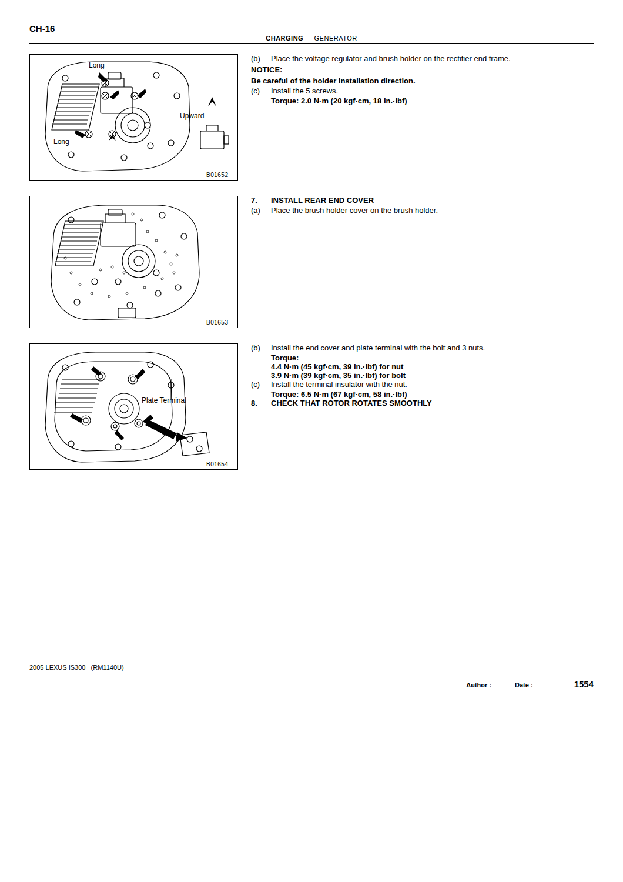CH-16
CHARGING - GENERATOR
Long Long Upward B01652
(b)
Place the voltage regulator and brush holder on the rectifier end frame.
NOTICE:
Be careful of the holder installation direction.
(c)
Install the 5 screws.
Torque: 2.0 N·m (20 kgf·cm, 18 in.·lbf)
B01653
7.
INSTALL REAR END COVER
(a)
Place the brush holder cover on the brush holder.
Plate Terminal B01654
(b)
Install the end cover and plate terminal with the bolt and 3 nuts.
Torque:
4.4 N·m (45 kgf·cm, 39 in.·lbf) for nut
3.9 N·m (39 kgf·cm, 35 in.·lbf) for bolt
(c)
Install the terminal insulator with the nut.
Torque: 6.5 N·m (67 kgf·cm, 58 in.·lbf)
8.
CHECK THAT ROTOR ROTATES SMOOTHLY
2005 LEXUS IS300 (RM1140U)
Author : Date : 1554